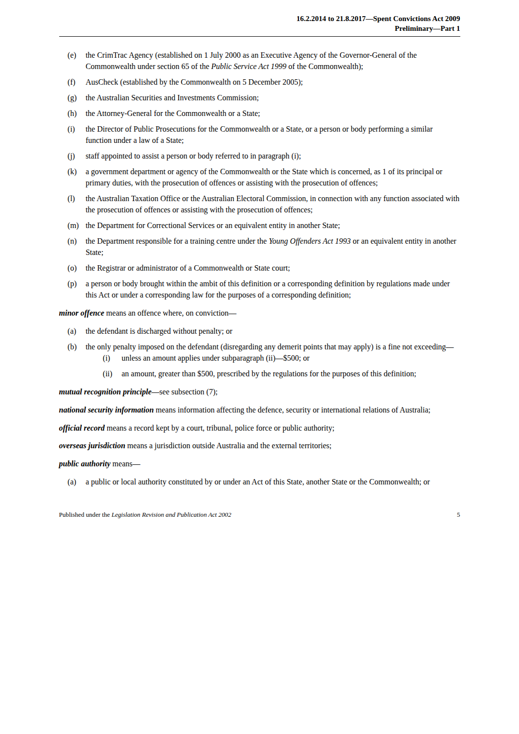16.2.2014 to 21.8.2017—Spent Convictions Act 2009 Preliminary—Part 1
(e) the CrimTrac Agency (established on 1 July 2000 as an Executive Agency of the Governor-General of the Commonwealth under section 65 of the Public Service Act 1999 of the Commonwealth);
(f) AusCheck (established by the Commonwealth on 5 December 2005);
(g) the Australian Securities and Investments Commission;
(h) the Attorney-General for the Commonwealth or a State;
(i) the Director of Public Prosecutions for the Commonwealth or a State, or a person or body performing a similar function under a law of a State;
(j) staff appointed to assist a person or body referred to in paragraph (i);
(k) a government department or agency of the Commonwealth or the State which is concerned, as 1 of its principal or primary duties, with the prosecution of offences or assisting with the prosecution of offences;
(l) the Australian Taxation Office or the Australian Electoral Commission, in connection with any function associated with the prosecution of offences or assisting with the prosecution of offences;
(m) the Department for Correctional Services or an equivalent entity in another State;
(n) the Department responsible for a training centre under the Young Offenders Act 1993 or an equivalent entity in another State;
(o) the Registrar or administrator of a Commonwealth or State court;
(p) a person or body brought within the ambit of this definition or a corresponding definition by regulations made under this Act or under a corresponding law for the purposes of a corresponding definition;
minor offence means an offence where, on conviction—
(a) the defendant is discharged without penalty; or
(b) the only penalty imposed on the defendant (disregarding any demerit points that may apply) is a fine not exceeding—
(i) unless an amount applies under subparagraph (ii)—$500; or
(ii) an amount, greater than $500, prescribed by the regulations for the purposes of this definition;
mutual recognition principle—see subsection (7);
national security information means information affecting the defence, security or international relations of Australia;
official record means a record kept by a court, tribunal, police force or public authority;
overseas jurisdiction means a jurisdiction outside Australia and the external territories;
public authority means—
(a) a public or local authority constituted by or under an Act of this State, another State or the Commonwealth; or
Published under the Legislation Revision and Publication Act 2002 5